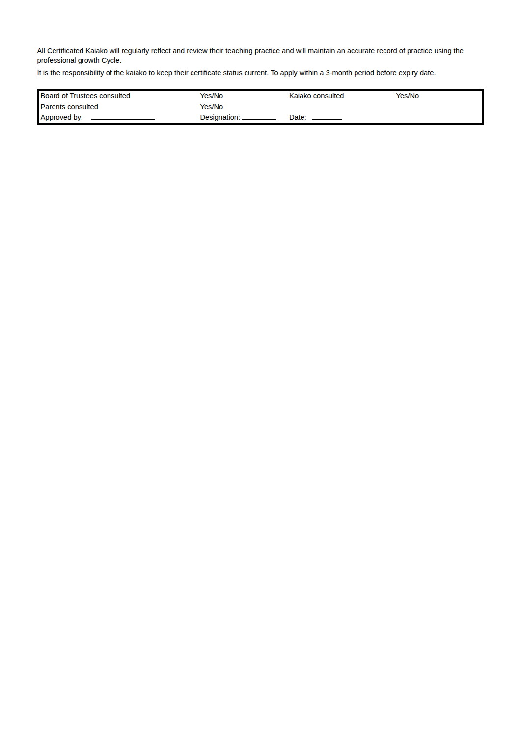All Certificated Kaiako will regularly reflect and review their teaching practice and will maintain an accurate record of practice using the professional growth Cycle.
It is the responsibility of the kaiako to keep their certificate status current. To apply within a 3-month period before expiry date.
| Board of Trustees consulted | Yes/No | Kaiako consulted | Yes/No |
| Parents consulted | Yes/No | | |
| Approved by: | Designation: | Date: | |